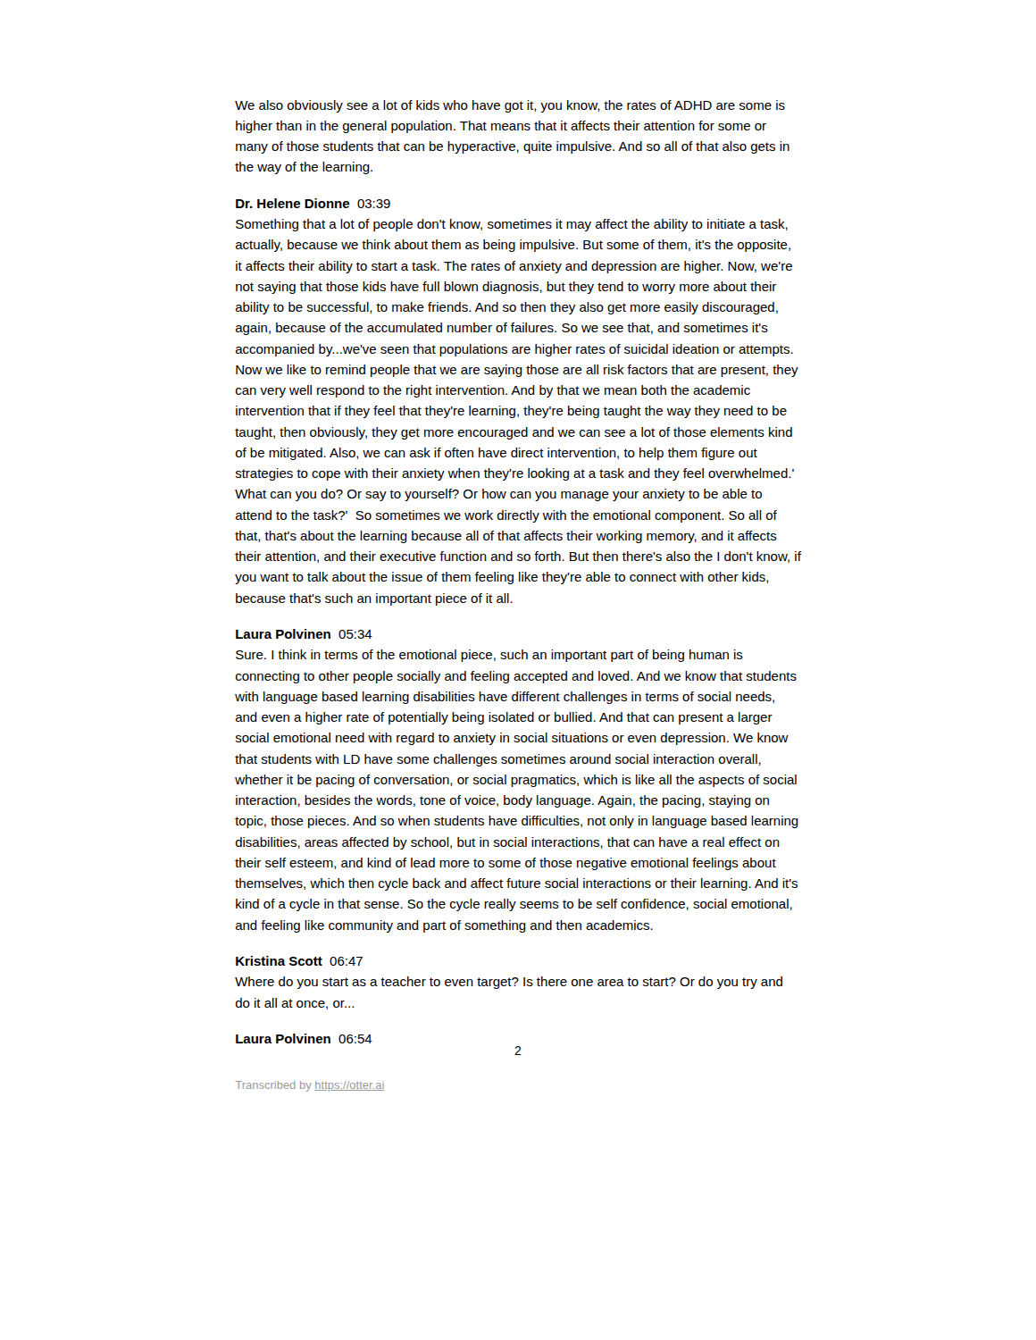We also obviously see a lot of kids who have got it, you know, the rates of ADHD are some is higher than in the general population. That means that it affects their attention for some or many of those students that can be hyperactive, quite impulsive. And so all of that also gets in the way of the learning.
Dr. Helene Dionne 03:39
Something that a lot of people don't know, sometimes it may affect the ability to initiate a task, actually, because we think about them as being impulsive. But some of them, it's the opposite, it affects their ability to start a task. The rates of anxiety and depression are higher. Now, we're not saying that those kids have full blown diagnosis, but they tend to worry more about their ability to be successful, to make friends. And so then they also get more easily discouraged, again, because of the accumulated number of failures. So we see that, and sometimes it's accompanied by...we've seen that populations are higher rates of suicidal ideation or attempts. Now we like to remind people that we are saying those are all risk factors that are present, they can very well respond to the right intervention. And by that we mean both the academic intervention that if they feel that they're learning, they're being taught the way they need to be taught, then obviously, they get more encouraged and we can see a lot of those elements kind of be mitigated. Also, we can ask if often have direct intervention, to help them figure out strategies to cope with their anxiety when they're looking at a task and they feel overwhelmed.' What can you do? Or say to yourself? Or how can you manage your anxiety to be able to attend to the task?' So sometimes we work directly with the emotional component. So all of that, that's about the learning because all of that affects their working memory, and it affects their attention, and their executive function and so forth. But then there's also the I don't know, if you want to talk about the issue of them feeling like they're able to connect with other kids, because that's such an important piece of it all.
Laura Polvinen 05:34
Sure. I think in terms of the emotional piece, such an important part of being human is connecting to other people socially and feeling accepted and loved. And we know that students with language based learning disabilities have different challenges in terms of social needs, and even a higher rate of potentially being isolated or bullied. And that can present a larger social emotional need with regard to anxiety in social situations or even depression. We know that students with LD have some challenges sometimes around social interaction overall, whether it be pacing of conversation, or social pragmatics, which is like all the aspects of social interaction, besides the words, tone of voice, body language. Again, the pacing, staying on topic, those pieces. And so when students have difficulties, not only in language based learning disabilities, areas affected by school, but in social interactions, that can have a real effect on their self esteem, and kind of lead more to some of those negative emotional feelings about themselves, which then cycle back and affect future social interactions or their learning. And it's kind of a cycle in that sense. So the cycle really seems to be self confidence, social emotional, and feeling like community and part of something and then academics.
Kristina Scott 06:47
Where do you start as a teacher to even target? Is there one area to start? Or do you try and do it all at once, or...
Laura Polvinen 06:54
2
Transcribed by https://otter.ai